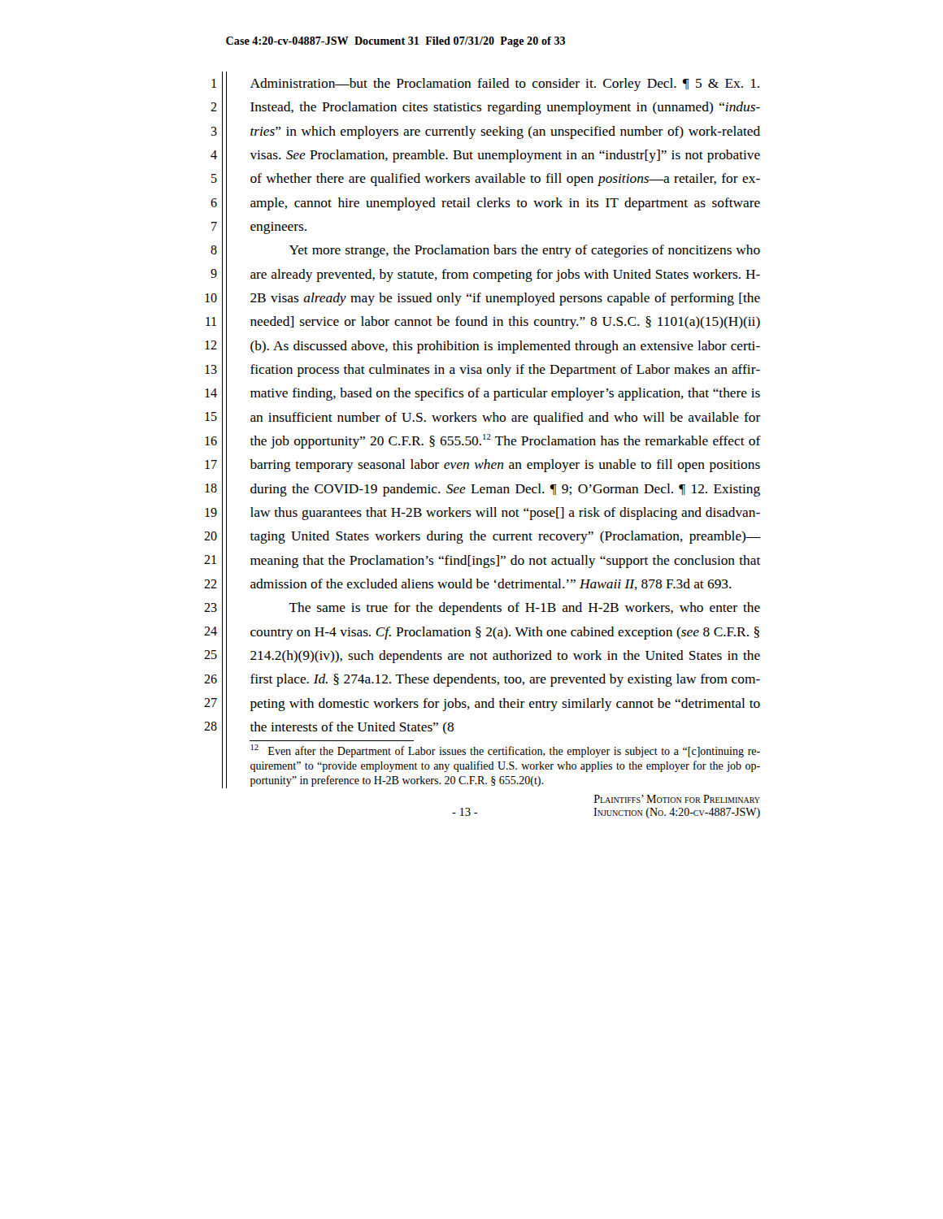Case 4:20-cv-04887-JSW Document 31 Filed 07/31/20 Page 20 of 33
1
2
3
4
5
6
7
8
9
10
11
12
13
14
15
16
17
18
19
20
21
22
23
24
25
26
27
28
Administration—but the Proclamation failed to consider it. Corley Decl. ¶ 5 & Ex. 1. Instead, the Proclamation cites statistics regarding unemployment in (unnamed) “industries” in which employers are currently seeking (an unspecified number of) work-related visas. See Proclamation, preamble. But unemployment in an “industr[y]” is not probative of whether there are qualified workers available to fill open positions—a retailer, for example, cannot hire unemployed retail clerks to work in its IT department as software engineers.
Yet more strange, the Proclamation bars the entry of categories of noncitizens who are already prevented, by statute, from competing for jobs with United States workers. H-2B visas already may be issued only “if unemployed persons capable of performing [the needed] service or labor cannot be found in this country.” 8 U.S.C. § 1101(a)(15)(H)(ii)(b). As discussed above, this prohibition is implemented through an extensive labor certification process that culminates in a visa only if the Department of Labor makes an affirmative finding, based on the specifics of a particular employer’s application, that “there is an insufficient number of U.S. workers who are qualified and who will be available for the job opportunity” 20 C.F.R. § 655.50.12 The Proclamation has the remarkable effect of barring temporary seasonal labor even when an employer is unable to fill open positions during the COVID-19 pandemic. See Leman Decl. ¶ 9; O’Gorman Decl. ¶ 12. Existing law thus guarantees that H-2B workers will not “pose[] a risk of displacing and disadvantaging United States workers during the current recovery” (Proclamation, preamble)—meaning that the Proclamation’s “find[ings]” do not actually “support the conclusion that admission of the excluded aliens would be ‘detrimental.’” Hawaii II, 878 F.3d at 693.
The same is true for the dependents of H-1B and H-2B workers, who enter the country on H-4 visas. Cf. Proclamation § 2(a). With one cabined exception (see 8 C.F.R. § 214.2(h)(9)(iv)), such dependents are not authorized to work in the United States in the first place. Id. § 274a.12. These dependents, too, are prevented by existing law from competing with domestic workers for jobs, and their entry similarly cannot be “detrimental to the interests of the United States” (8
12 Even after the Department of Labor issues the certification, the employer is subject to a “[c]ontinuing requirement” to “provide employment to any qualified U.S. worker who applies to the employer for the job opportunity” in preference to H-2B workers. 20 C.F.R. § 655.20(t).
- 13 -
Plaintiffs’ Motion for Preliminary
Injunction (No. 4:20-cv-4887-JSW)